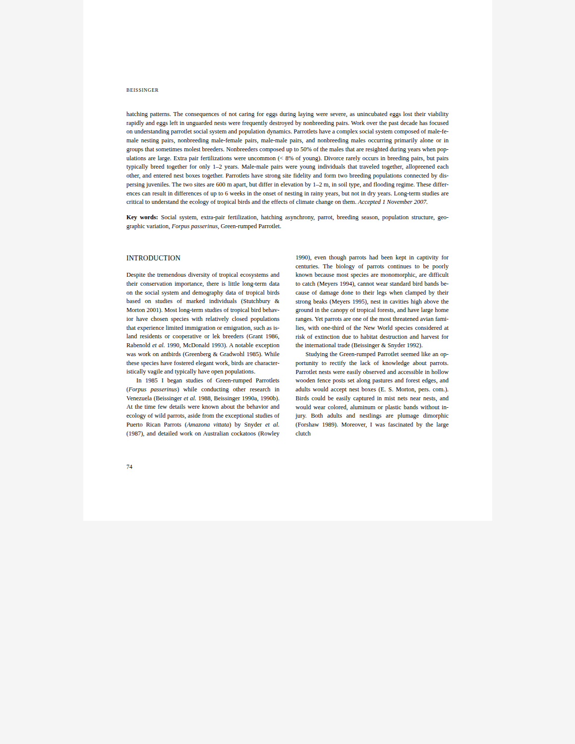BEISSINGER
hatching patterns. The consequences of not caring for eggs during laying were severe, as unincubated eggs lost their viability rapidly and eggs left in unguarded nests were frequently destroyed by nonbreeding pairs. Work over the past decade has focused on understanding parrotlet social system and population dynamics. Parrotlets have a complex social system composed of male-female nesting pairs, nonbreeding male-female pairs, male-male pairs, and nonbreeding males occurring primarily alone or in groups that sometimes molest breeders. Nonbreeders composed up to 50% of the males that are resighted during years when populations are large. Extra pair fertilizations were uncommon (< 8% of young). Divorce rarely occurs in breeding pairs, but pairs typically breed together for only 1–2 years. Male-male pairs were young individuals that traveled together, allopreened each other, and entered nest boxes together. Parrotlets have strong site fidelity and form two breeding populations connected by dispersing juveniles. The two sites are 600 m apart, but differ in elevation by 1–2 m, in soil type, and flooding regime. These differences can result in differences of up to 6 weeks in the onset of nesting in rainy years, but not in dry years. Long-term studies are critical to understand the ecology of tropical birds and the effects of climate change on them. Accepted 1 November 2007.
Key words: Social system, extra-pair fertilization, hatching asynchrony, parrot, breeding season, population structure, geographic variation, Forpus passerinus, Green-rumped Parrotlet.
INTRODUCTION
Despite the tremendous diversity of tropical ecosystems and their conservation importance, there is little long-term data on the social system and demography data of tropical birds based on studies of marked individuals (Stutchbury & Morton 2001). Most long-term studies of tropical bird behavior have chosen species with relatively closed populations that experience limited immigration or emigration, such as island residents or cooperative or lek breeders (Grant 1986, Rabenold et al. 1990, McDonald 1993). A notable exception was work on antbirds (Greenberg & Gradwohl 1985). While these species have fostered elegant work, birds are characteristically vagile and typically have open populations.
In 1985 I began studies of Green-rumped Parrotlets (Forpus passerinus) while conducting other research in Venezuela (Beissinger et al. 1988, Beissinger 1990a, 1990b). At the time few details were known about the behavior and ecology of wild parrots, aside from the exceptional studies of Puerto Rican Parrots (Amazona vittata) by Snyder et al. (1987), and detailed work on Australian cockatoos (Rowley 1990), even though parrots had been kept in captivity for centuries. The biology of parrots continues to be poorly known because most species are monomorphic, are difficult to catch (Meyers 1994), cannot wear standard bird bands because of damage done to their legs when clamped by their strong beaks (Meyers 1995), nest in cavities high above the ground in the canopy of tropical forests, and have large home ranges. Yet parrots are one of the most threatened avian families, with one-third of the New World species considered at risk of extinction due to habitat destruction and harvest for the international trade (Beissinger & Snyder 1992).
Studying the Green-rumped Parrotlet seemed like an opportunity to rectify the lack of knowledge about parrots. Parrotlet nests were easily observed and accessible in hollow wooden fence posts set along pastures and forest edges, and adults would accept nest boxes (E. S. Morton, pers. com.). Birds could be easily captured in mist nets near nests, and would wear colored, aluminum or plastic bands without injury. Both adults and nestlings are plumage dimorphic (Forshaw 1989). Moreover, I was fascinated by the large clutch
74